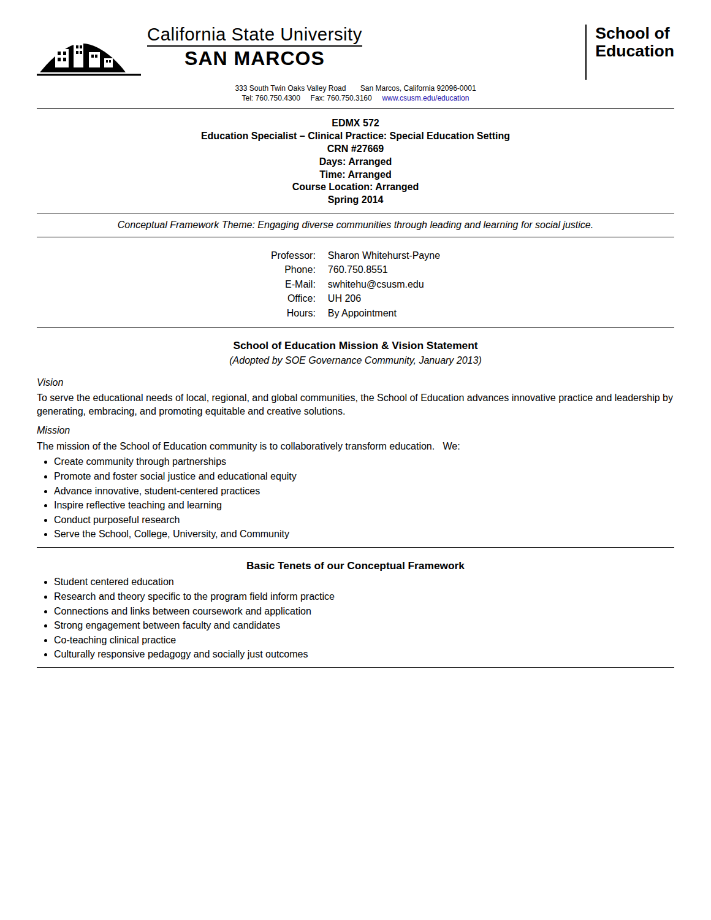California State University SAN MARCOS
School of Education
333 South Twin Oaks Valley Road San Marcos, California 92096-0001
Tel: 760.750.4300 Fax: 760.750.3160 www.csusm.edu/education
EDMX 572
Education Specialist – Clinical Practice: Special Education Setting
CRN #27669
Days: Arranged
Time: Arranged
Course Location: Arranged
Spring 2014
Conceptual Framework Theme: Engaging diverse communities through leading and learning for social justice.
| Professor: | Sharon Whitehurst-Payne |
| Phone: | 760.750.8551 |
| E-Mail: | swhitehu@csusm.edu |
| Office: | UH 206 |
| Hours: | By Appointment |
School of Education Mission & Vision Statement
(Adopted by SOE Governance Community, January 2013)
Vision
To serve the educational needs of local, regional, and global communities, the School of Education advances innovative practice and leadership by generating, embracing, and promoting equitable and creative solutions.
Mission
The mission of the School of Education community is to collaboratively transform education. We:
Create community through partnerships
Promote and foster social justice and educational equity
Advance innovative, student-centered practices
Inspire reflective teaching and learning
Conduct purposeful research
Serve the School, College, University, and Community
Basic Tenets of our Conceptual Framework
Student centered education
Research and theory specific to the program field inform practice
Connections and links between coursework and application
Strong engagement between faculty and candidates
Co-teaching clinical practice
Culturally responsive pedagogy and socially just outcomes